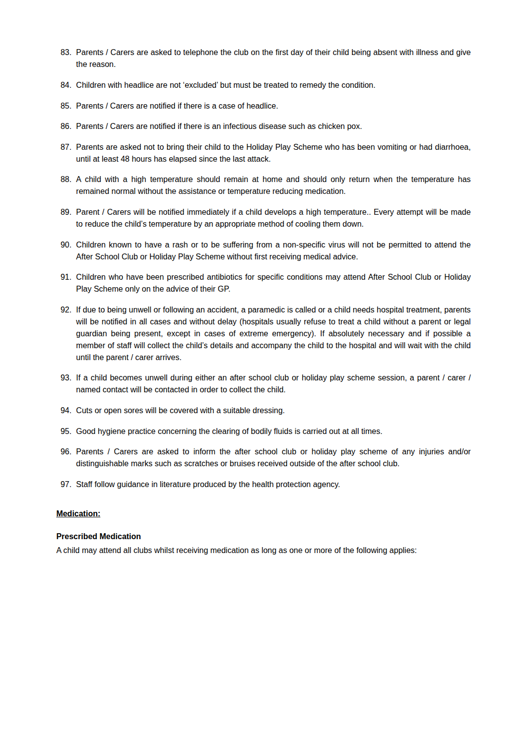Parents / Carers are asked to telephone the club on the first day of their child being absent with illness and give the reason.
Children with headlice are not ‘excluded’ but must be treated to remedy the condition.
Parents / Carers are notified if there is a case of headlice.
Parents / Carers are notified if there is an infectious disease such as chicken pox.
Parents are asked not to bring their child to the Holiday Play Scheme who has been vomiting or had diarrhoea, until at least 48 hours has elapsed since the last attack.
A child with a high temperature should remain at home and should only return when the temperature has remained normal without the assistance or temperature reducing medication.
Parent / Carers will be notified immediately if a child develops a high temperature.. Every attempt will be made to reduce the child’s temperature by an appropriate method of cooling them down.
Children known to have a rash or to be suffering from a non-specific virus will not be permitted to attend the After School Club or Holiday Play Scheme without first receiving medical advice.
Children who have been prescribed antibiotics for specific conditions may attend After School Club or Holiday Play Scheme only on the advice of their GP.
If due to being unwell or following an accident, a paramedic is called or a child needs hospital treatment, parents will be notified in all cases and without delay (hospitals usually refuse to treat a child without a parent or legal guardian being present, except in cases of extreme emergency). If absolutely necessary and if possible a member of staff will collect the child’s details and accompany the child to the hospital and will wait with the child until the parent / carer arrives.
If a child becomes unwell during either an after school club or holiday play scheme session, a parent / carer / named contact will be contacted in order to collect the child.
Cuts or open sores will be covered with a suitable dressing.
Good hygiene practice concerning the clearing of bodily fluids is carried out at all times.
Parents / Carers are asked to inform the after school club or holiday play scheme of any injuries and/or distinguishable marks such as scratches or bruises received outside of the after school club.
Staff follow guidance in literature produced by the health protection agency.
Medication:
Prescribed Medication
A child may attend all clubs whilst receiving medication as long as one or more of the following applies: